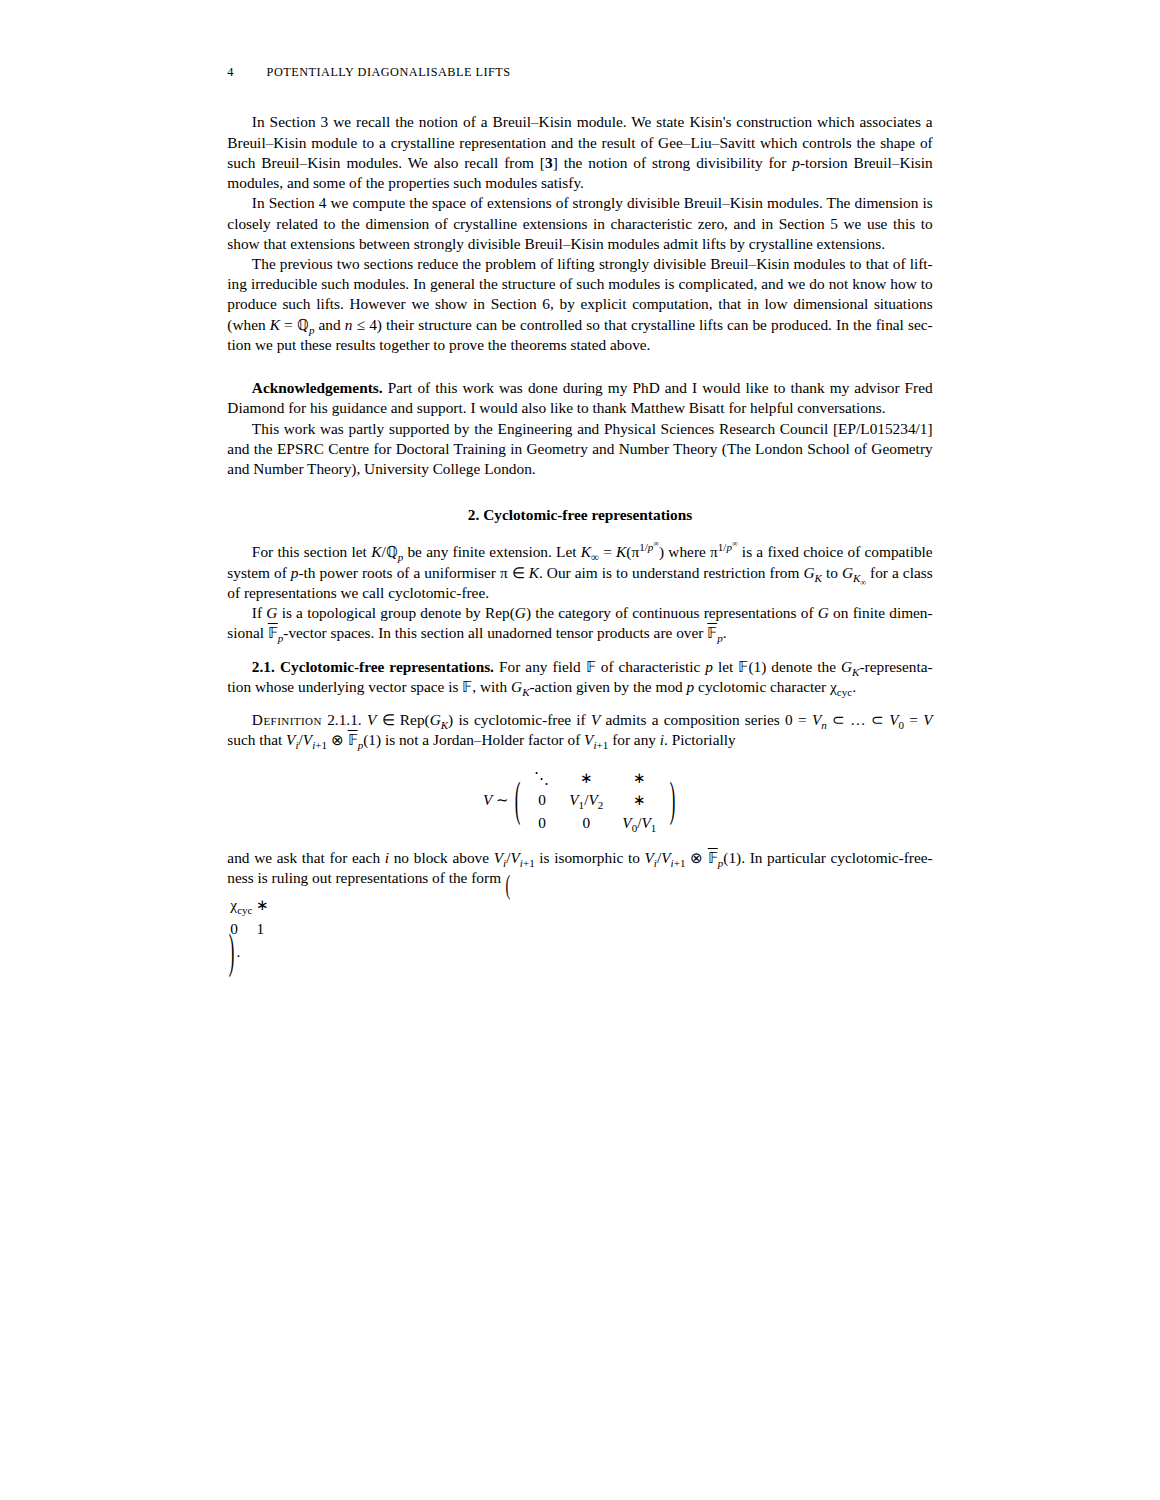4 POTENTIALLY DIAGONALISABLE LIFTS
In Section 3 we recall the notion of a Breuil–Kisin module. We state Kisin's construction which associates a Breuil–Kisin module to a crystalline representation and the result of Gee–Liu–Savitt which controls the shape of such Breuil–Kisin modules. We also recall from [3] the notion of strong divisibility for p-torsion Breuil–Kisin modules, and some of the properties such modules satisfy.
In Section 4 we compute the space of extensions of strongly divisible Breuil–Kisin modules. The dimension is closely related to the dimension of crystalline extensions in characteristic zero, and in Section 5 we use this to show that extensions between strongly divisible Breuil–Kisin modules admit lifts by crystalline extensions.
The previous two sections reduce the problem of lifting strongly divisible Breuil–Kisin modules to that of lifting irreducible such modules. In general the structure of such modules is complicated, and we do not know how to produce such lifts. However we show in Section 6, by explicit computation, that in low dimensional situations (when K = ℚp and n ≤ 4) their structure can be controlled so that crystalline lifts can be produced. In the final section we put these results together to prove the theorems stated above.
Acknowledgements. Part of this work was done during my PhD and I would like to thank my advisor Fred Diamond for his guidance and support. I would also like to thank Matthew Bisatt for helpful conversations.
This work was partly supported by the Engineering and Physical Sciences Research Council [EP/L015234/1] and the EPSRC Centre for Doctoral Training in Geometry and Number Theory (The London School of Geometry and Number Theory), University College London.
2. Cyclotomic-free representations
For this section let K/ℚp be any finite extension. Let K∞ = K(π1/p∞) where π1/p∞ is a fixed choice of compatible system of p-th power roots of a uniformiser π ∈ K. Our aim is to understand restriction from GK to GK∞ for a class of representations we call cyclotomic-free.
If G is a topological group denote by Rep(G) the category of continuous representations of G on finite dimensional 𝔽p-vector spaces. In this section all unadorned tensor products are over 𝔽p.
2.1. Cyclotomic-free representations. For any field 𝔽 of characteristic p let 𝔽(1) denote the GK-representation whose underlying vector space is 𝔽, with GK-action given by the mod p cyclotomic character χcyc.
Definition 2.1.1. V ∈ Rep(GK) is cyclotomic-free if V admits a composition series 0 = Vn ⊂ … ⊂ V0 = V such that Vi/Vi+1 ⊗ 𝔽p(1) is not a Jordan–Holder factor of Vi+1 for any i. Pictorially
V ∼ (
| ⋱ | ∗ | ∗ |
| 0 | V 1 / V 2 | ∗ |
| 0 | 0 | V 0 / V 1 |
)
and we ask that for each i no block above Vi/Vi+1 is isomorphic to Vi/Vi+1 ⊗ 𝔽p(1). In particular cyclotomic-freeness is ruling out representations of the form (
| χ cyc | ∗ |
| 0 | 1 |
).